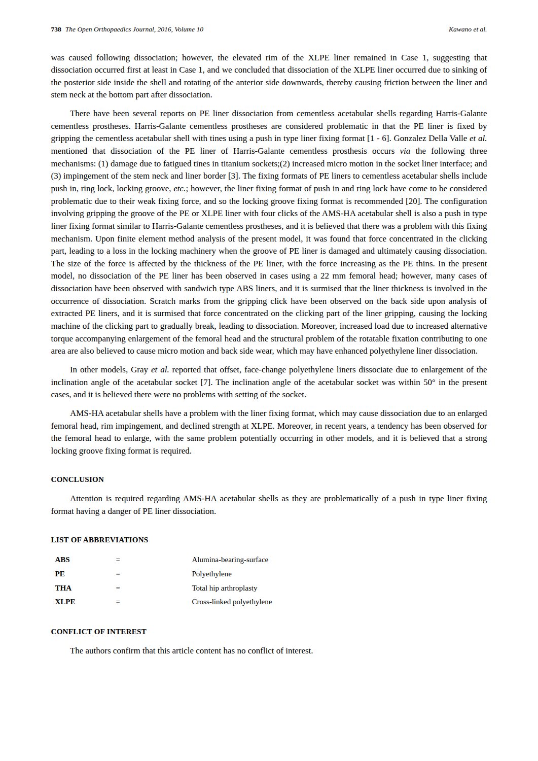738 The Open Orthopaedics Journal, 2016, Volume 10
Kawano et al.
was caused following dissociation; however, the elevated rim of the XLPE liner remained in Case 1, suggesting that dissociation occurred first at least in Case 1, and we concluded that dissociation of the XLPE liner occurred due to sinking of the posterior side inside the shell and rotating of the anterior side downwards, thereby causing friction between the liner and stem neck at the bottom part after dissociation.
There have been several reports on PE liner dissociation from cementless acetabular shells regarding Harris-Galante cementless prostheses. Harris-Galante cementless prostheses are considered problematic in that the PE liner is fixed by gripping the cementless acetabular shell with tines using a push in type liner fixing format [1 - 6]. Gonzalez Della Valle et al. mentioned that dissociation of the PE liner of Harris-Galante cementless prosthesis occurs via the following three mechanisms: (1) damage due to fatigued tines in titanium sockets;(2) increased micro motion in the socket liner interface; and (3) impingement of the stem neck and liner border [3]. The fixing formats of PE liners to cementless acetabular shells include push in, ring lock, locking groove, etc.; however, the liner fixing format of push in and ring lock have come to be considered problematic due to their weak fixing force, and so the locking groove fixing format is recommended [20]. The configuration involving gripping the groove of the PE or XLPE liner with four clicks of the AMS-HA acetabular shell is also a push in type liner fixing format similar to Harris-Galante cementless prostheses, and it is believed that there was a problem with this fixing mechanism. Upon finite element method analysis of the present model, it was found that force concentrated in the clicking part, leading to a loss in the locking machinery when the groove of PE liner is damaged and ultimately causing dissociation. The size of the force is affected by the thickness of the PE liner, with the force increasing as the PE thins. In the present model, no dissociation of the PE liner has been observed in cases using a 22 mm femoral head; however, many cases of dissociation have been observed with sandwich type ABS liners, and it is surmised that the liner thickness is involved in the occurrence of dissociation. Scratch marks from the gripping click have been observed on the back side upon analysis of extracted PE liners, and it is surmised that force concentrated on the clicking part of the liner gripping, causing the locking machine of the clicking part to gradually break, leading to dissociation. Moreover, increased load due to increased alternative torque accompanying enlargement of the femoral head and the structural problem of the rotatable fixation contributing to one area are also believed to cause micro motion and back side wear, which may have enhanced polyethylene liner dissociation.
In other models, Gray et al. reported that offset, face-change polyethylene liners dissociate due to enlargement of the inclination angle of the acetabular socket [7]. The inclination angle of the acetabular socket was within 50° in the present cases, and it is believed there were no problems with setting of the socket.
AMS-HA acetabular shells have a problem with the liner fixing format, which may cause dissociation due to an enlarged femoral head, rim impingement, and declined strength at XLPE. Moreover, in recent years, a tendency has been observed for the femoral head to enlarge, with the same problem potentially occurring in other models, and it is believed that a strong locking groove fixing format is required.
Conclusion
Attention is required regarding AMS-HA acetabular shells as they are problematically of a push in type liner fixing format having a danger of PE liner dissociation.
List of Abbreviations
| ABS | = | Alumina-bearing-surface |
| PE | = | Polyethylene |
| THA | = | Total hip arthroplasty |
| XLPE | = | Cross-linked polyethylene |
Conflict of Interest
The authors confirm that this article content has no conflict of interest.